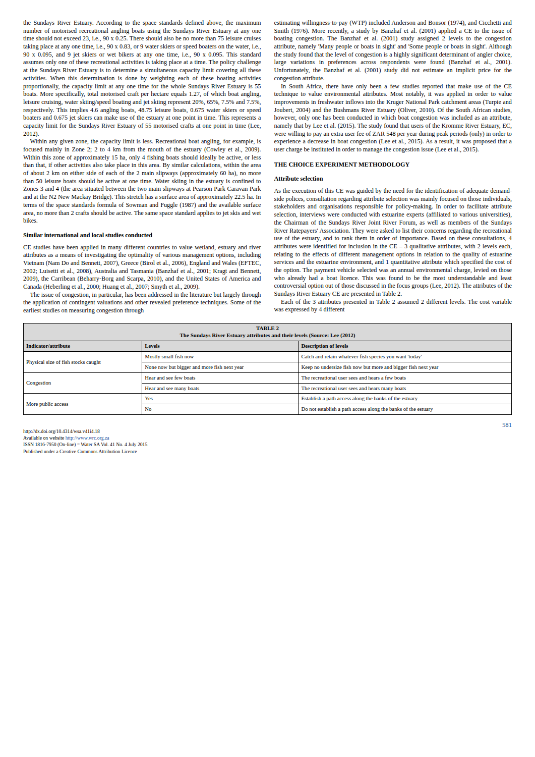the Sundays River Estuary. According to the space standards defined above, the maximum number of motorised recreational angling boats using the Sundays River Estuary at any one time should not exceed 23, i.e., 90 x 0.25. There should also be no more than 75 leisure cruises taking place at any one time, i.e., 90 x 0.83, or 9 water skiers or speed boaters on the water, i.e., 90 x 0.095, and 9 jet skiers or wet bikers at any one time, i.e., 90 x 0.095. This standard assumes only one of these recreational activities is taking place at a time. The policy challenge at the Sundays River Estuary is to determine a simultaneous capacity limit covering all these activities. When this determination is done by weighting each of these boating activities proportionally, the capacity limit at any one time for the whole Sundays River Estuary is 55 boats. More specifically, total motorised craft per hectare equals 1.27, of which boat angling, leisure cruising, water skiing/speed boating and jet skiing represent 20%, 65%, 7.5% and 7.5%, respectively. This implies 4.6 angling boats, 48.75 leisure boats, 0.675 water skiers or speed boaters and 0.675 jet skiers can make use of the estuary at one point in time. This represents a capacity limit for the Sundays River Estuary of 55 motorised crafts at one point in time (Lee, 2012).
Within any given zone, the capacity limit is less. Recreational boat angling, for example, is focused mainly in Zone 2; 2 to 4 km from the mouth of the estuary (Cowley et al., 2009). Within this zone of approximately 15 ha, only 4 fishing boats should ideally be active, or less than that, if other activities also take place in this area. By similar calculations, within the area of about 2 km on either side of each of the 2 main slipways (approximately 60 ha), no more than 50 leisure boats should be active at one time. Water skiing in the estuary is confined to Zones 3 and 4 (the area situated between the two main slipways at Pearson Park Caravan Park and at the N2 New Mackay Bridge). This stretch has a surface area of approximately 22.5 ha. In terms of the space standards formula of Sowman and Fuggle (1987) and the available surface area, no more than 2 crafts should be active. The same space standard applies to jet skis and wet bikes.
Similar international and local studies conducted
CE studies have been applied in many different countries to value wetland, estuary and river attributes as a means of investigating the optimality of various management options, including Vietnam (Nam Do and Bennett, 2007), Greece (Birol et al., 2006), England and Wales (EFTEC, 2002; Luisetti et al., 2008), Australia and Tasmania (Banzhaf et al., 2001; Kragt and Bennett, 2009), the Carribean (Beharry-Borg and Scarpa, 2010), and the United States of America and Canada (Heberling et al., 2000; Huang et al., 2007; Smyth et al., 2009).
The issue of congestion, in particular, has been addressed in the literature but largely through the application of contingent valuations and other revealed preference techniques. Some of the earliest studies on measuring congestion through
estimating willingness-to-pay (WTP) included Anderson and Bonsor (1974), and Cicchetti and Smith (1976). More recently, a study by Banzhaf et al. (2001) applied a CE to the issue of boating congestion. The Banzhaf et al. (2001) study assigned 2 levels to the congestion attribute, namely 'Many people or boats in sight' and 'Some people or boats in sight'. Although the study found that the level of congestion is a highly significant determinant of angler choice, large variations in preferences across respondents were found (Banzhaf et al., 2001). Unfortunately, the Banzhaf et al. (2001) study did not estimate an implicit price for the congestion attribute.
In South Africa, there have only been a few studies reported that make use of the CE technique to value environmental attributes. Most notably, it was applied in order to value improvements in freshwater inflows into the Kruger National Park catchment areas (Turpie and Joubert, 2004) and the Bushmans River Estuary (Oliver, 2010). Of the South African studies, however, only one has been conducted in which boat congestion was included as an attribute, namely that by Lee et al. (2015). The study found that users of the Kromme River Estuary, EC, were willing to pay an extra user fee of ZAR 548 per year during peak periods (only) in order to experience a decrease in boat congestion (Lee et al., 2015). As a result, it was proposed that a user charge be instituted in order to manage the congestion issue (Lee et al., 2015).
The choice experiment methodology
Attribute selection
As the execution of this CE was guided by the need for the identification of adequate demand-side polices, consultation regarding attribute selection was mainly focused on those individuals, stakeholders and organisations responsible for policy-making. In order to facilitate attribute selection, interviews were conducted with estuarine experts (affiliated to various universities), the Chairman of the Sundays River Joint River Forum, as well as members of the Sundays River Ratepayers' Association. They were asked to list their concerns regarding the recreational use of the estuary, and to rank them in order of importance. Based on these consultations, 4 attributes were identified for inclusion in the CE – 3 qualitative attributes, with 2 levels each, relating to the effects of different management options in relation to the quality of estuarine services and the estuarine environment, and 1 quantitative attribute which specified the cost of the option. The payment vehicle selected was an annual environmental charge, levied on those who already had a boat licence. This was found to be the most understandable and least controversial option out of those discussed in the focus groups (Lee, 2012). The attributes of the Sundays River Estuary CE are presented in Table 2.
Each of the 3 attributes presented in Table 2 assumed 2 different levels. The cost variable was expressed by 4 different
TABLE 2 The Sundays River Estuary attributes and their levels (Source: Lee (2012)
| Indicator/attribute | Levels | Description of levels |
| --- | --- | --- |
| Physical size of fish stocks caught | Mostly small fish now | Catch and retain whatever fish species you want 'today' |
| None now but bigger and more fish next year | Keep no undersize fish now but more and bigger fish next year |
| Congestion | Hear and see few boats | The recreational user sees and hears a few boats |
| Hear and see many boats | The recreational user sees and hears many boats |
| More public access | Yes | Establish a path access along the banks of the estuary |
| No | Do not establish a path access along the banks of the estuary |
581 http://dx.doi.org/10.4314/wsa.v41i4.18
Available on website http://www.wrc.org.za
ISSN 1816-7950 (On-line) = Water SA Vol. 41 No. 4 July 2015
Published under a Creative Commons Attribution Licence